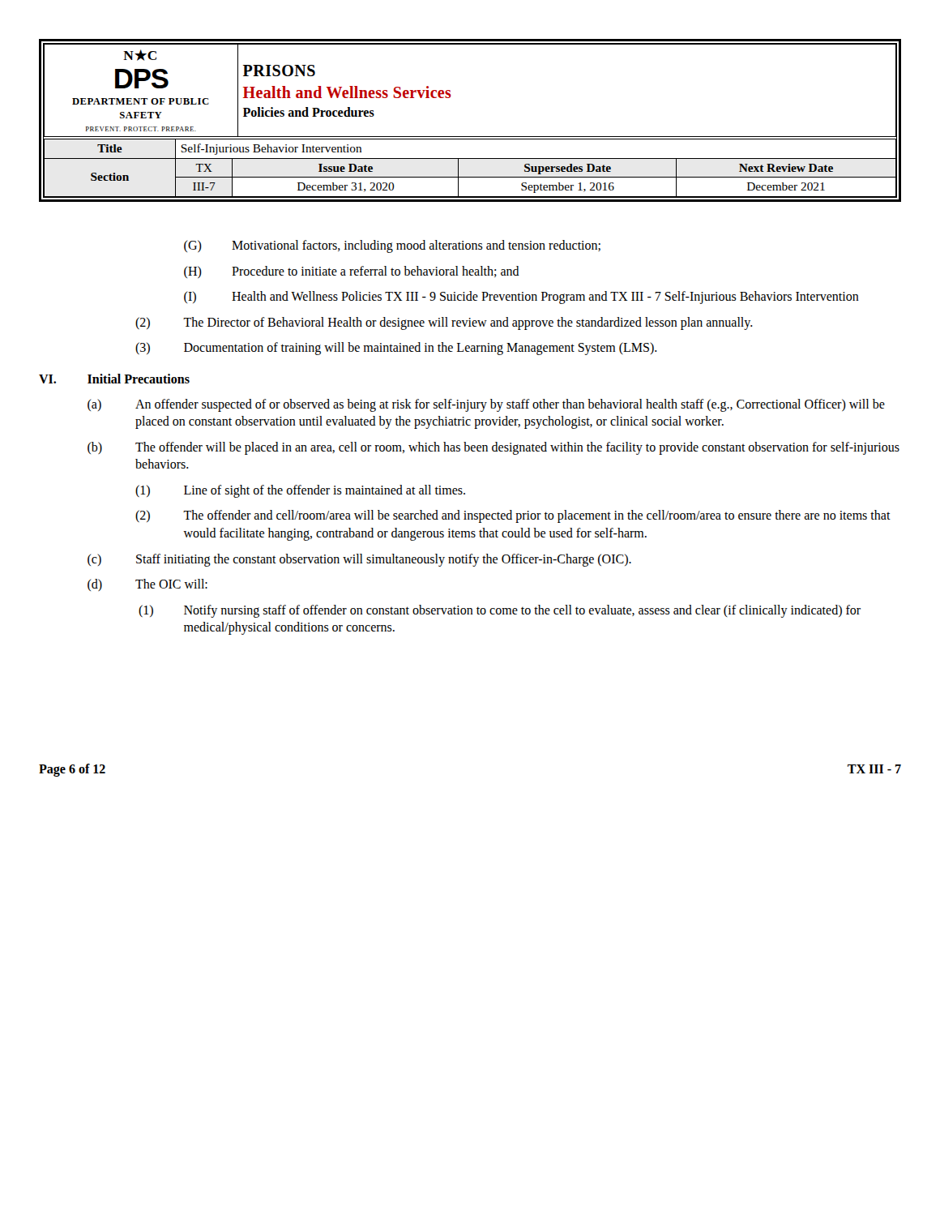| N★C DPS DEPARTMENT OF PUBLIC SAFETY PREVENT. PROTECT. PREPARE. | PRISONS Health and Wellness Services Policies and Procedures |
| Title | Self-Injurious Behavior Intervention |
| Section | TX | Issue Date | Supersedes Date | Next Review Date |
| III-7 | December 31, 2020 | September 1, 2016 | December 2021 |
(G)
Motivational factors, including mood alterations and tension reduction;
(H)
Procedure to initiate a referral to behavioral health; and
(I)
Health and Wellness Policies TX III - 9 Suicide Prevention Program and TX III - 7 Self-Injurious Behaviors Intervention
(2)
The Director of Behavioral Health or designee will review and approve the standardized lesson plan annually.
(3)
Documentation of training will be maintained in the Learning Management System (LMS).
VI. Initial Precautions
(a)
An offender suspected of or observed as being at risk for self-injury by staff other than behavioral health staff (e.g., Correctional Officer) will be placed on constant observation until evaluated by the psychiatric provider, psychologist, or clinical social worker.
(b)
The offender will be placed in an area, cell or room, which has been designated within the facility to provide constant observation for self-injurious behaviors.
(1)
Line of sight of the offender is maintained at all times.
(2)
The offender and cell/room/area will be searched and inspected prior to placement in the cell/room/area to ensure there are no items that would facilitate hanging, contraband or dangerous items that could be used for self-harm.
(c)
Staff initiating the constant observation will simultaneously notify the Officer-in-Charge (OIC).
(d)
The OIC will:
(1)
Notify nursing staff of offender on constant observation to come to the cell to evaluate, assess and clear (if clinically indicated) for medical/physical conditions or concerns.
Page 6 of 12
TX III - 7